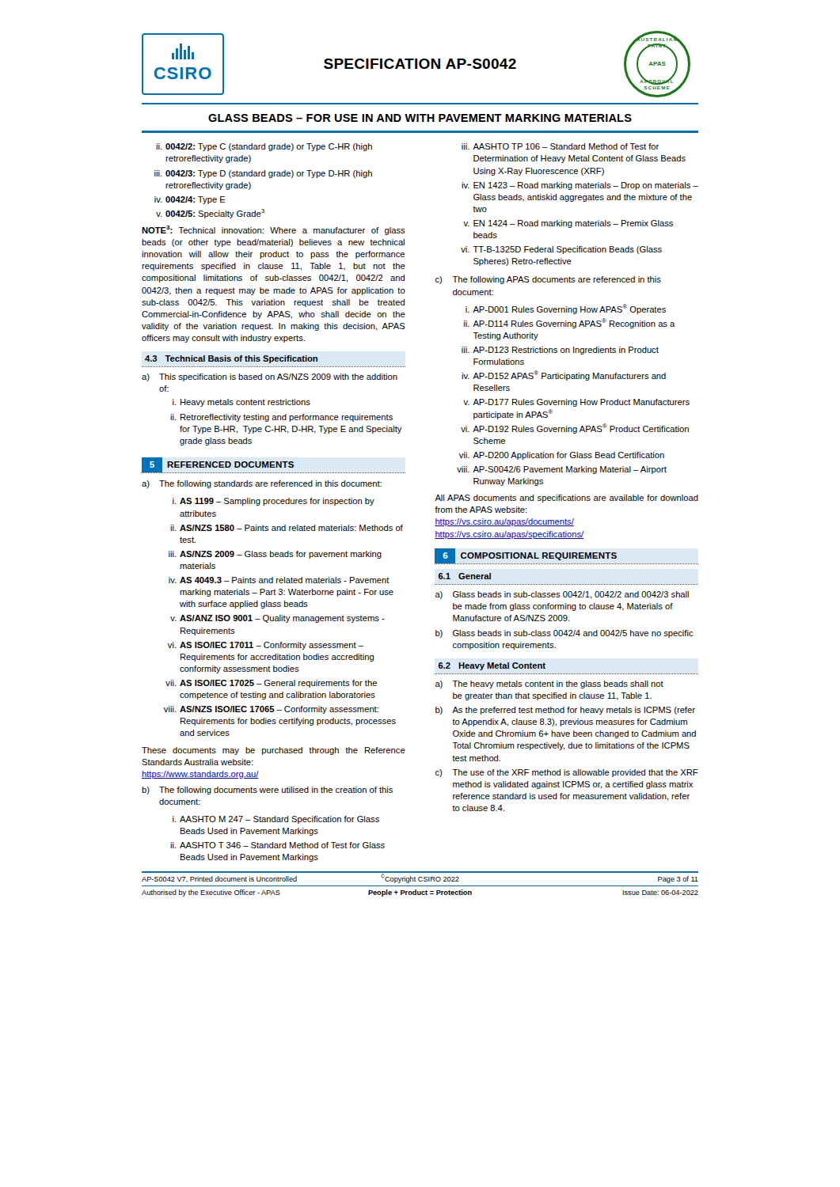CSIRO
SPECIFICATION AP-S0042
AUSTRALIAN PAINT
APAS
APPROVAL SCHEME
GLASS BEADS – FOR USE IN AND WITH PAVEMENT MARKING MATERIALS
ii. 0042/2: Type C (standard grade) or Type C-HR (high retroreflectivity grade)
iii. 0042/3: Type D (standard grade) or Type D-HR (high retroreflectivity grade)
iv. 0042/4: Type E
v. 0042/5: Specialty Grade3
NOTE3: Technical innovation: Where a manufacturer of glass beads (or other type bead/material) believes a new technical innovation will allow their product to pass the performance requirements specified in clause 11, Table 1, but not the compositional limitations of sub-classes 0042/1, 0042/2 and 0042/3, then a request may be made to APAS for application to sub-class 0042/5. This variation request shall be treated Commercial-in-Confidence by APAS, who shall decide on the validity of the variation request. In making this decision, APAS officers may consult with industry experts.
4.3
Technical Basis of this Specification
a) This specification is based on AS/NZS 2009 with the addition of:
i. Heavy metals content restrictions
ii. Retroreflectivity testing and performance requirements for Type B-HR, Type C-HR, D-HR, Type E and Specialty grade glass beads
5
REFERENCED DOCUMENTS
a) The following standards are referenced in this document:
i. AS 1199 – Sampling procedures for inspection by attributes
ii. AS/NZS 1580 – Paints and related materials: Methods of test.
iii. AS/NZS 2009 – Glass beads for pavement marking materials
iv. AS 4049.3 – Paints and related materials - Pavement marking materials – Part 3: Waterborne paint - For use with surface applied glass beads
v. AS/ANZ ISO 9001 – Quality management systems - Requirements
vi. AS ISO/IEC 17011 – Conformity assessment – Requirements for accreditation bodies accrediting conformity assessment bodies
vii. AS ISO/IEC 17025 – General requirements for the competence of testing and calibration laboratories
viii. AS/NZS ISO/IEC 17065 – Conformity assessment: Requirements for bodies certifying products, processes and services
These documents may be purchased through the Reference Standards Australia website:
https://www.standards.org.au/
b) The following documents were utilised in the creation of this document:
i. AASHTO M 247 – Standard Specification for Glass Beads Used in Pavement Markings
ii. AASHTO T 346 – Standard Method of Test for Glass Beads Used in Pavement Markings
iii. AASHTO TP 106 – Standard Method of Test for Determination of Heavy Metal Content of Glass Beads Using X-Ray Fluorescence (XRF)
iv. EN 1423 – Road marking materials – Drop on materials – Glass beads, antiskid aggregates and the mixture of the two
v. EN 1424 – Road marking materials – Premix Glass beads
vi. TT-B-1325D Federal Specification Beads (Glass Spheres) Retro-reflective
c) The following APAS documents are referenced in this document:
i. AP-D001 Rules Governing How APAS® Operates
ii. AP-D114 Rules Governing APAS® Recognition as a Testing Authority
iii. AP-D123 Restrictions on Ingredients in Product Formulations
iv. AP-D152 APAS® Participating Manufacturers and Resellers
v. AP-D177 Rules Governing How Product Manufacturers participate in APAS®
vi. AP-D192 Rules Governing APAS® Product Certification Scheme
vii. AP-D200 Application for Glass Bead Certification
viii. AP-S0042/6 Pavement Marking Material – Airport Runway Markings
All APAS documents and specifications are available for download from the APAS website:
https://vs.csiro.au/apas/documents/
https://vs.csiro.au/apas/specifications/
6
COMPOSITIONAL REQUIREMENTS
6.1
General
a) Glass beads in sub-classes 0042/1, 0042/2 and 0042/3 shall be made from glass conforming to clause 4, Materials of Manufacture of AS/NZS 2009.
b) Glass beads in sub-class 0042/4 and 0042/5 have no specific composition requirements.
6.2
Heavy Metal Content
a) The heavy metals content in the glass beads shall not be greater than that specified in clause 11, Table 1.
b) As the preferred test method for heavy metals is ICPMS (refer to Appendix A, clause 8.3), previous measures for Cadmium Oxide and Chromium 6+ have been changed to Cadmium and Total Chromium respectively, due to limitations of the ICPMS test method.
c) The use of the XRF method is allowable provided that the XRF method is validated against ICPMS or, a certified glass matrix reference standard is used for measurement validation, refer to clause 8.4.
AP-S0042 V7, Printed document is Uncontrolled
©Copyright CSIRO 2022
Page 3 of 11
Authorised by the Executive Officer - APAS
People + Product = Protection
Issue Date: 06-04-2022